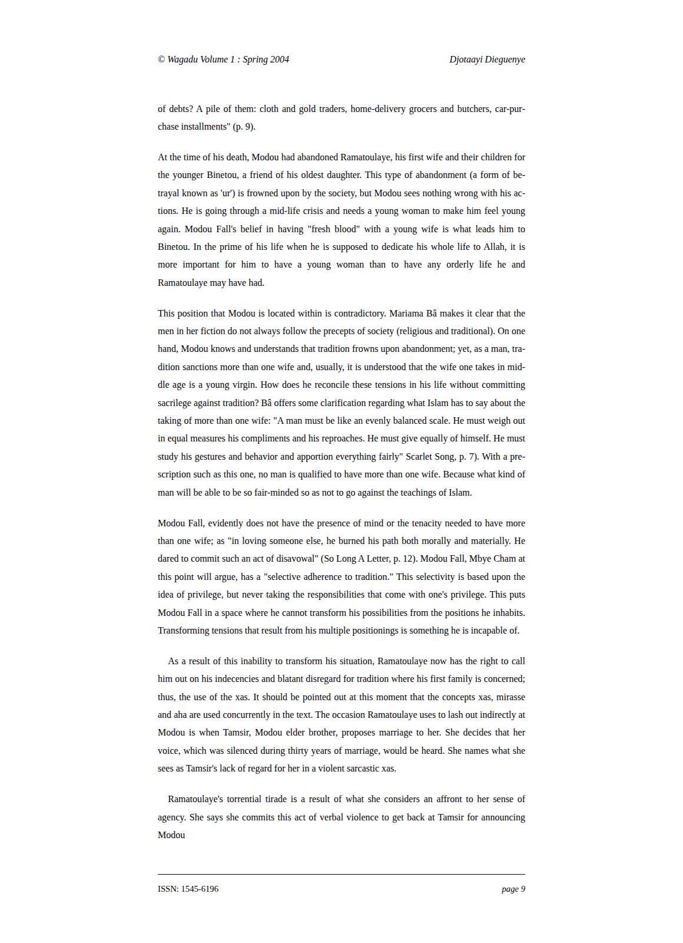© Wagadu Volume 1 : Spring 2004 Djotaayi Dieguenye
of debts? A pile of them: cloth and gold traders, home-delivery grocers and butchers, car-purchase installments" (p. 9).
At the time of his death, Modou had abandoned Ramatoulaye, his first wife and their children for the younger Binetou, a friend of his oldest daughter. This type of abandonment (a form of betrayal known as 'ur') is frowned upon by the society, but Modou sees nothing wrong with his actions. He is going through a mid-life crisis and needs a young woman to make him feel young again. Modou Fall's belief in having "fresh blood" with a young wife is what leads him to Binetou. In the prime of his life when he is supposed to dedicate his whole life to Allah, it is more important for him to have a young woman than to have any orderly life he and Ramatoulaye may have had.
This position that Modou is located within is contradictory. Mariama Bâ makes it clear that the men in her fiction do not always follow the precepts of society (religious and traditional). On one hand, Modou knows and understands that tradition frowns upon abandonment; yet, as a man, tradition sanctions more than one wife and, usually, it is understood that the wife one takes in middle age is a young virgin. How does he reconcile these tensions in his life without committing sacrilege against tradition? Bâ offers some clarification regarding what Islam has to say about the taking of more than one wife: "A man must be like an evenly balanced scale. He must weigh out in equal measures his compliments and his reproaches. He must give equally of himself. He must study his gestures and behavior and apportion everything fairly" Scarlet Song, p. 7). With a prescription such as this one, no man is qualified to have more than one wife. Because what kind of man will be able to be so fair-minded so as not to go against the teachings of Islam.
Modou Fall, evidently does not have the presence of mind or the tenacity needed to have more than one wife; as "in loving someone else, he burned his path both morally and materially. He dared to commit such an act of disavowal" (So Long A Letter, p. 12). Modou Fall, Mbye Cham at this point will argue, has a "selective adherence to tradition." This selectivity is based upon the idea of privilege, but never taking the responsibilities that come with one's privilege. This puts Modou Fall in a space where he cannot transform his possibilities from the positions he inhabits. Transforming tensions that result from his multiple positionings is something he is incapable of.
As a result of this inability to transform his situation, Ramatoulaye now has the right to call him out on his indecencies and blatant disregard for tradition where his first family is concerned; thus, the use of the xas. It should be pointed out at this moment that the concepts xas, mirasse and aha are used concurrently in the text. The occasion Ramatoulaye uses to lash out indirectly at Modou is when Tamsir, Modou elder brother, proposes marriage to her. She decides that her voice, which was silenced during thirty years of marriage, would be heard. She names what she sees as Tamsir's lack of regard for her in a violent sarcastic xas.
Ramatoulaye's torrential tirade is a result of what she considers an affront to her sense of agency. She says she commits this act of verbal violence to get back at Tamsir for announcing Modou
ISSN: 1545-6196 page 9